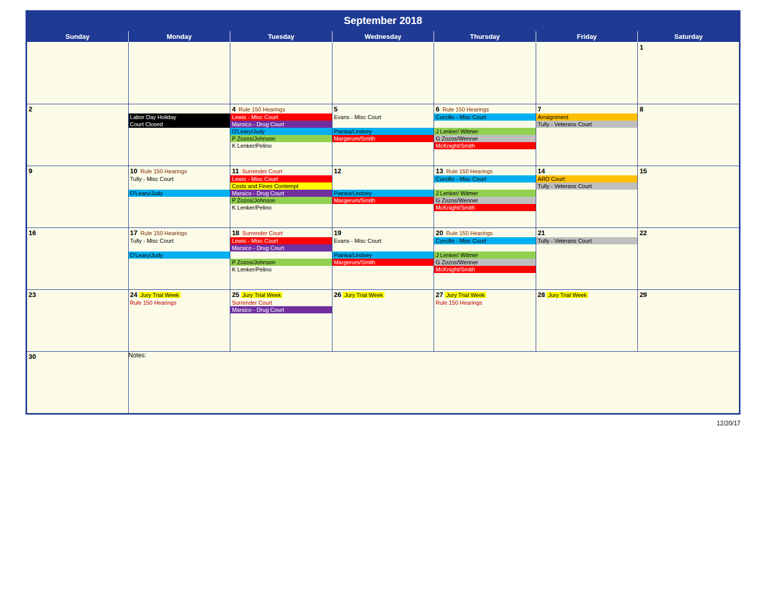September 2018
| Sunday | Monday | Tuesday | Wednesday | Thursday | Friday | Saturday |
| --- | --- | --- | --- | --- | --- | --- |
| | | | | | | 1 |
| 2 | 3 Labor Day Holiday Court Closed | 4 Rule 150 Hearings Lewis - Misc Court Marsico - Drug Court O'Leary/Judy P Zozos/Johnson K Lenker/Pelino | 5 Evans - Misc Court Pianka/Lindsey Margerum/Smith | 6 Rule 150 Hearings Curcillo - Misc Court J Lenker/ Witmer G Zozos/Wenner McKnight/Smith | 7 Arraignment Tully - Veterans Court | 8 |
| 9 | 10 Rule 150 Hearings Tully - Misc Court O'Leary/Judy | 11 Surrender Court Lewis - Misc Court Costs and Fines Contempt Marsico - Drug Court P Zozos/Johnson K Lenker/Pelino | 12 Pianka/Lindsey Margerum/Smith | 13 Rule 150 Hearings Curcillo - Misc Court J Lenker/ Witmer G Zozos/Wenner McKnight/Smith | 14 ARD Court Tully - Veterans Court | 15 |
| 16 | 17 Rule 150 Hearings Tully - Misc Court O'Leary/Judy | 18 Surrender Court Lewis - Misc Court Marsico - Drug Court P Zozos/Johnson K Lenker/Pelino | 19 Evans - Misc Court Pianka/Lindsey Margerum/Smith | 20 Rule 150 Hearings Curcillo - Misc Court J Lenker/ Witmer G Zozos/Wenner McKnight/Smith | 21 Tully - Veterans Court | 22 |
| 23 | 24 Jury Trial Week Rule 150 Hearings | 25 Jury Trial Week Surrender Court Marsico - Drug Court | 26 Jury Trial Week | 27 Jury Trial Week Rule 150 Hearings | 28 Jury Trial Week | 29 |
| 30 | Notes: |
12/20/17